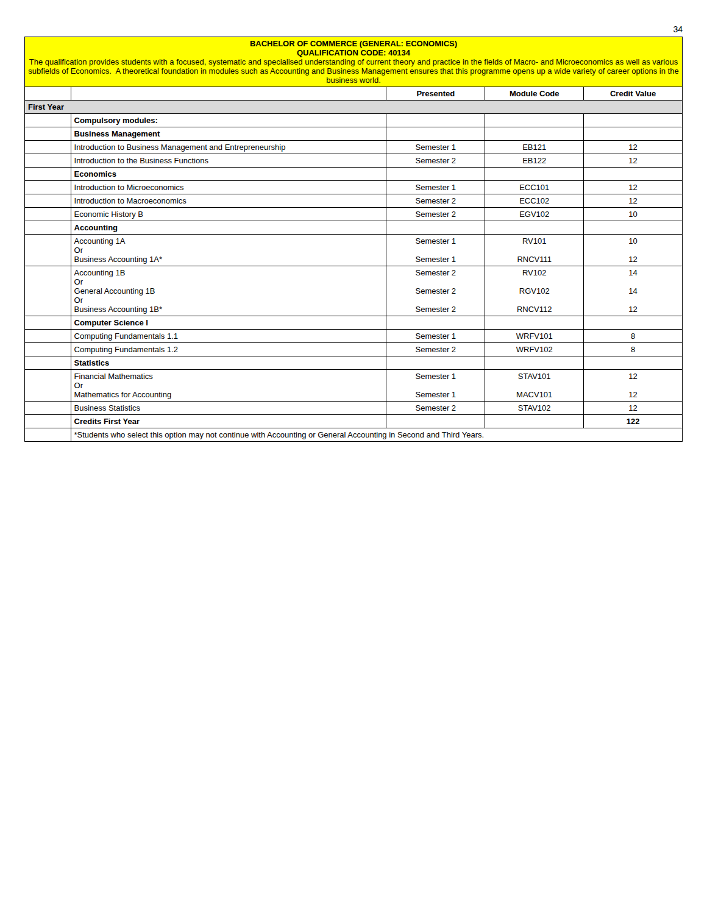34
| BACHELOR OF COMMERCE (GENERAL: ECONOMICS) QUALIFICATION CODE: 40134 The qualification provides students with a focused, systematic and specialised understanding of current theory and practice in the fields of Macro- and Microeconomics as well as various subfields of Economics. A theoretical foundation in modules such as Accounting and Business Management ensures that this programme opens up a wide variety of career options in the business world. |
| | | Presented | Module Code | Credit Value |
| First Year |
| | Compulsory modules: | | | |
| | Business Management | | | |
| | Introduction to Business Management and Entrepreneurship | Semester 1 | EB121 | 12 |
| | Introduction to the Business Functions | Semester 2 | EB122 | 12 |
| | Economics | | | |
| | Introduction to Microeconomics | Semester 1 | ECC101 | 12 |
| | Introduction to Macroeconomics | Semester 2 | ECC102 | 12 |
| | Economic History B | Semester 2 | EGV102 | 10 |
| | Accounting | | | |
| | Accounting 1A Or Business Accounting 1A* | Semester 1 Semester 1 | RV101 RNCV111 | 10 12 |
| | Accounting 1B Or General Accounting 1B Or Business Accounting 1B* | Semester 2 Semester 2 Semester 2 | RV102 RGV102 RNCV112 | 14 14 12 |
| | Computer Science I | | | |
| | Computing Fundamentals 1.1 | Semester 1 | WRFV101 | 8 |
| | Computing Fundamentals 1.2 | Semester 2 | WRFV102 | 8 |
| | Statistics | | | |
| | Financial Mathematics Or Mathematics for Accounting | Semester 1 Semester 1 | STAV101 MACV101 | 12 12 |
| | Business Statistics | Semester 2 | STAV102 | 12 |
| | Credits First Year | | | 122 |
| | *Students who select this option may not continue with Accounting or General Accounting in Second and Third Years. |